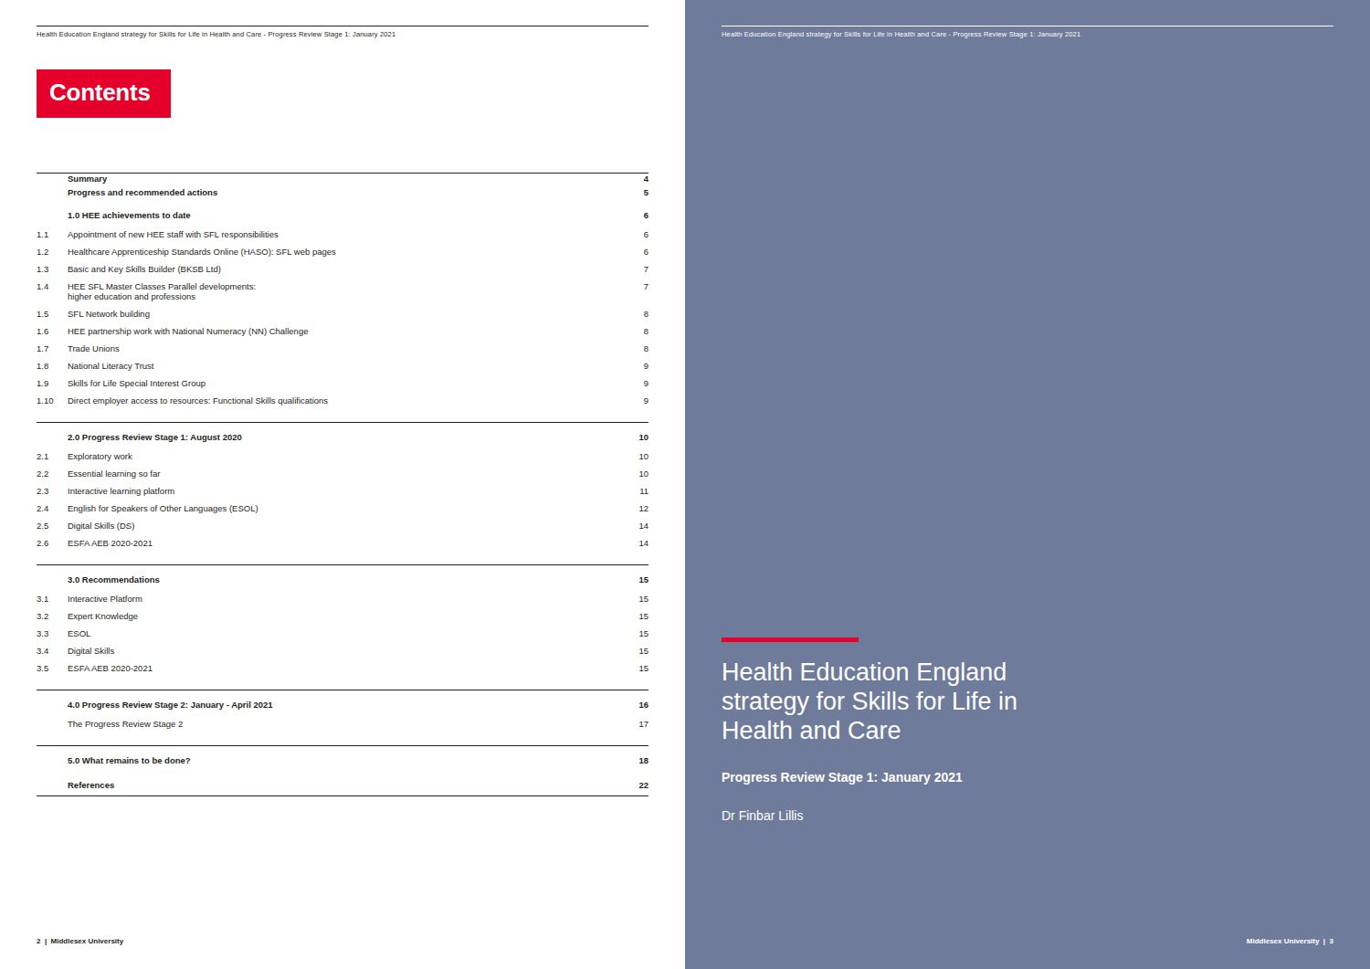Health Education England strategy for Skills for Life in Health and Care - Progress Review Stage 1: January 2021
Contents
| | Summary | 4 |
| | Progress and recommended actions | 5 |
| | 1.0 HEE achievements to date | 6 |
| 1.1 | Appointment of new HEE staff with SFL responsibilities | 6 |
| 1.2 | Healthcare Apprenticeship Standards Online (HASO): SFL web pages | 6 |
| 1.3 | Basic and Key Skills Builder (BKSB Ltd) | 7 |
| 1.4 | HEE SFL Master Classes Parallel developments: higher education and professions | 7 |
| 1.5 | SFL Network building | 8 |
| 1.6 | HEE partnership work with National Numeracy (NN) Challenge | 8 |
| 1.7 | Trade Unions | 8 |
| 1.8 | National Literacy Trust | 9 |
| 1.9 | Skills for Life Special Interest Group | 9 |
| 1.10 | Direct employer access to resources: Functional Skills qualifications | 9 |
| | 2.0 Progress Review Stage 1: August 2020 | 10 |
| 2.1 | Exploratory work | 10 |
| 2.2 | Essential learning so far | 10 |
| 2.3 | Interactive learning platform | 11 |
| 2.4 | English for Speakers of Other Languages (ESOL) | 12 |
| 2.5 | Digital Skills (DS) | 14 |
| 2.6 | ESFA AEB 2020-2021 | 14 |
| | 3.0 Recommendations | 15 |
| 3.1 | Interactive Platform | 15 |
| 3.2 | Expert Knowledge | 15 |
| 3.3 | ESOL | 15 |
| 3.4 | Digital Skills | 15 |
| 3.5 | ESFA AEB 2020-2021 | 15 |
| | 4.0 Progress Review Stage 2: January - April 2021 | 16 |
| | The Progress Review Stage 2 | 17 |
| | 5.0 What remains to be done? | 18 |
| | References | 22 |
2 | Middlesex University
Health Education England strategy for Skills for Life in Health and Care - Progress Review Stage 1: January 2021
Health Education England strategy for Skills for Life in Health and Care
Progress Review Stage 1: January 2021
Dr Finbar Lillis
Middlesex University | 3